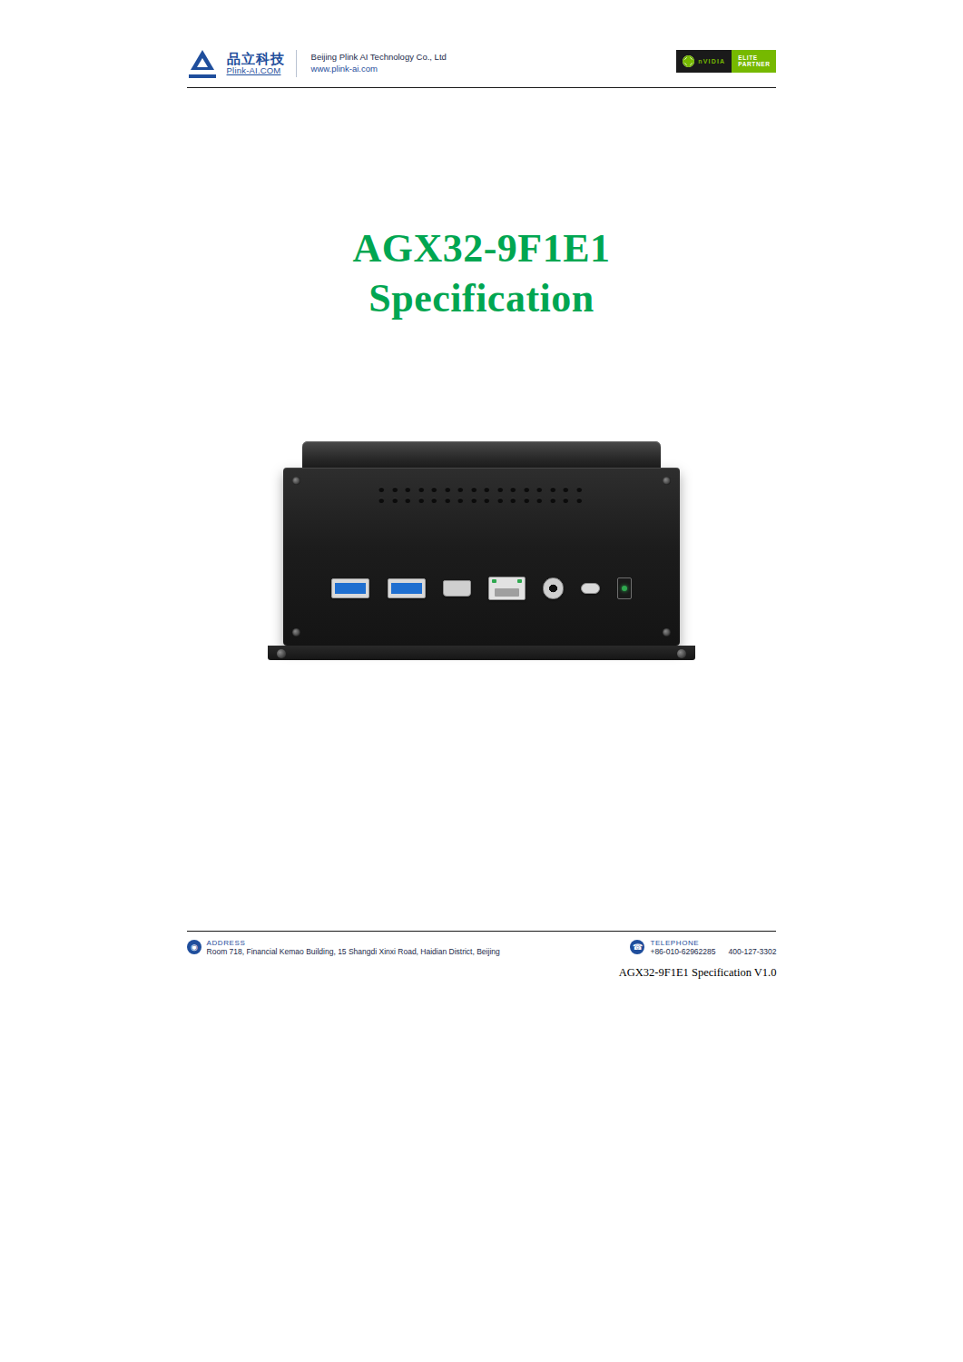品立科技
Plink-AI.COM
Beijing Plink AI Technology Co., Ltd
www.plink-ai.com
nVIDIA
ELITE PARTNER
AGX32-9F1E1
Specification
◉
ADDRESS
Room 718, Financial Kemao Building, 15 Shangdi Xinxi Road, Haidian District, Beijing
☎
TELEPHONE
+86-010-62962285 400-127-3302
AGX32-9F1E1 Specification V1.0